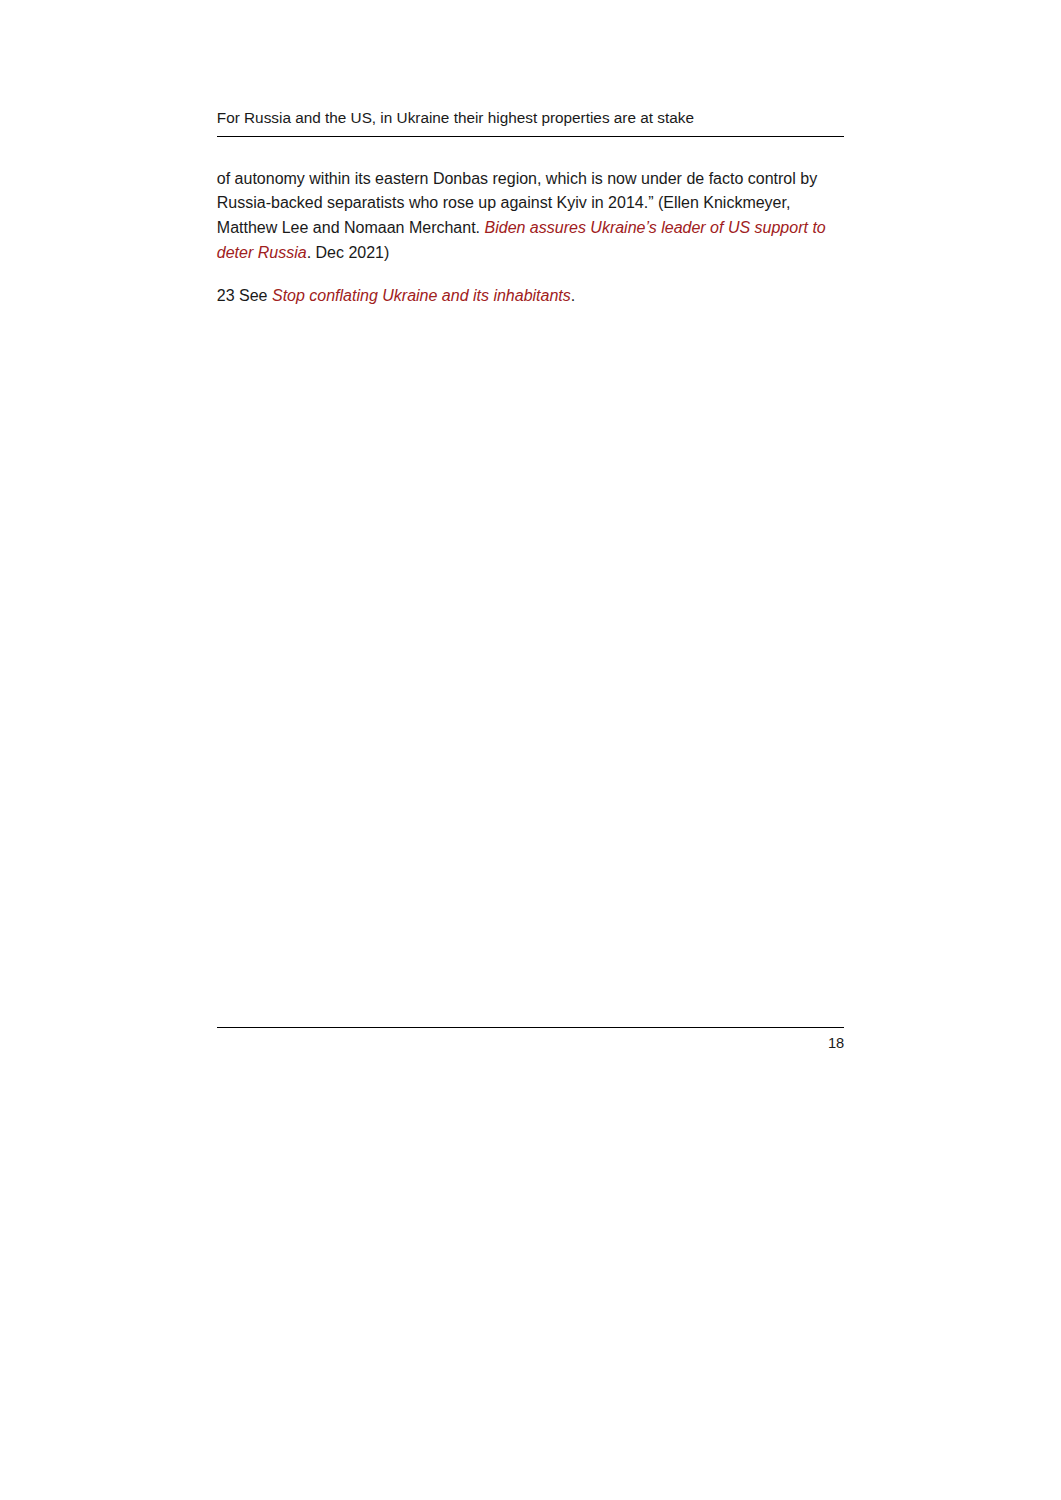For Russia and the US, in Ukraine their highest properties are at stake
of autonomy within its eastern Donbas region, which is now under de facto control by Russia-backed separatists who rose up against Kyiv in 2014.” (Ellen Knickmeyer, Matthew Lee and Nomaan Merchant. Biden assures Ukraine’s leader of US support to deter Russia. Dec 2021)
23 See Stop conflating Ukraine and its inhabitants.
18